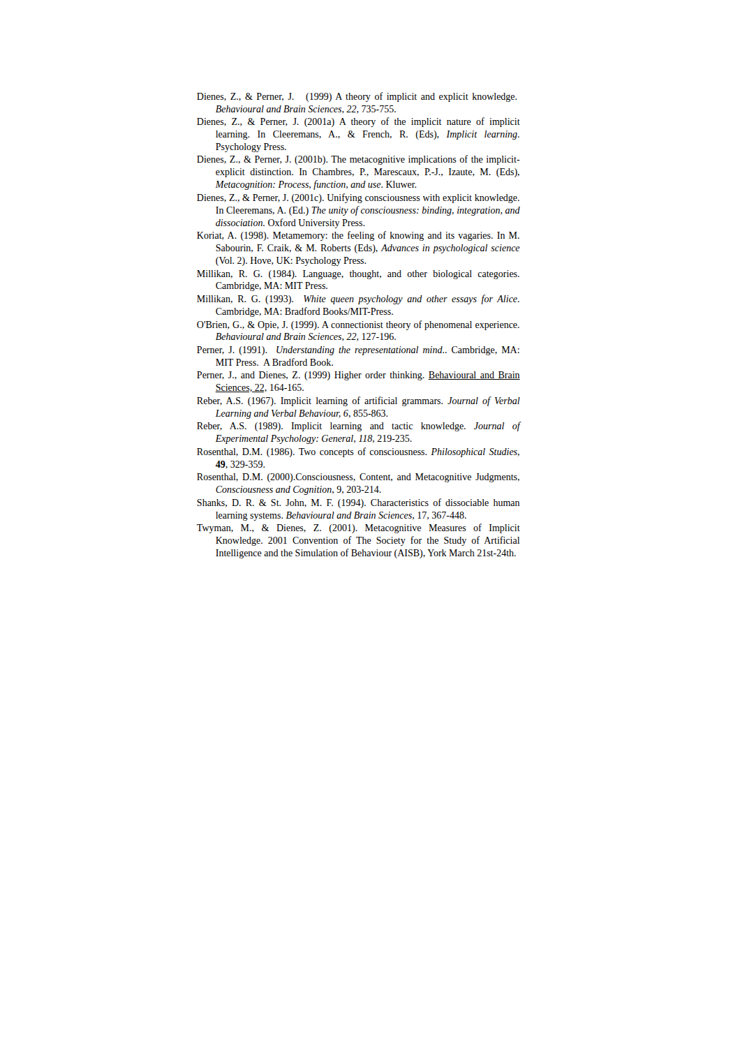Dienes, Z., & Perner, J. (1999) A theory of implicit and explicit knowledge. Behavioural and Brain Sciences, 22, 735-755.
Dienes, Z., & Perner, J. (2001a) A theory of the implicit nature of implicit learning. In Cleeremans, A., & French, R. (Eds), Implicit learning. Psychology Press.
Dienes, Z., & Perner, J. (2001b). The metacognitive implications of the implicit-explicit distinction. In Chambres, P., Marescaux, P.-J., Izaute, M. (Eds), Metacognition: Process, function, and use. Kluwer.
Dienes, Z., & Perner, J. (2001c). Unifying consciousness with explicit knowledge. In Cleeremans, A. (Ed.) The unity of consciousness: binding, integration, and dissociation. Oxford University Press.
Koriat, A. (1998). Metamemory: the feeling of knowing and its vagaries. In M. Sabourin, F. Craik, & M. Roberts (Eds), Advances in psychological science (Vol. 2). Hove, UK: Psychology Press.
Millikan, R. G. (1984). Language, thought, and other biological categories. Cambridge, MA: MIT Press.
Millikan, R. G. (1993). White queen psychology and other essays for Alice. Cambridge, MA: Bradford Books/MIT-Press.
O'Brien, G., & Opie, J. (1999). A connectionist theory of phenomenal experience. Behavioural and Brain Sciences, 22, 127-196.
Perner, J. (1991). Understanding the representational mind.. Cambridge, MA: MIT Press. A Bradford Book.
Perner, J., and Dienes, Z. (1999) Higher order thinking. Behavioural and Brain Sciences, 22, 164-165.
Reber, A.S. (1967). Implicit learning of artificial grammars. Journal of Verbal Learning and Verbal Behaviour, 6, 855-863.
Reber, A.S. (1989). Implicit learning and tactic knowledge. Journal of Experimental Psychology: General, 118, 219-235.
Rosenthal, D.M. (1986). Two concepts of consciousness. Philosophical Studies, 49, 329-359.
Rosenthal, D.M. (2000).Consciousness, Content, and Metacognitive Judgments, Consciousness and Cognition, 9, 203-214.
Shanks, D. R. & St. John, M. F. (1994). Characteristics of dissociable human learning systems. Behavioural and Brain Sciences, 17, 367-448.
Twyman, M., & Dienes, Z. (2001). Metacognitive Measures of Implicit Knowledge. 2001 Convention of The Society for the Study of Artificial Intelligence and the Simulation of Behaviour (AISB), York March 21st-24th.